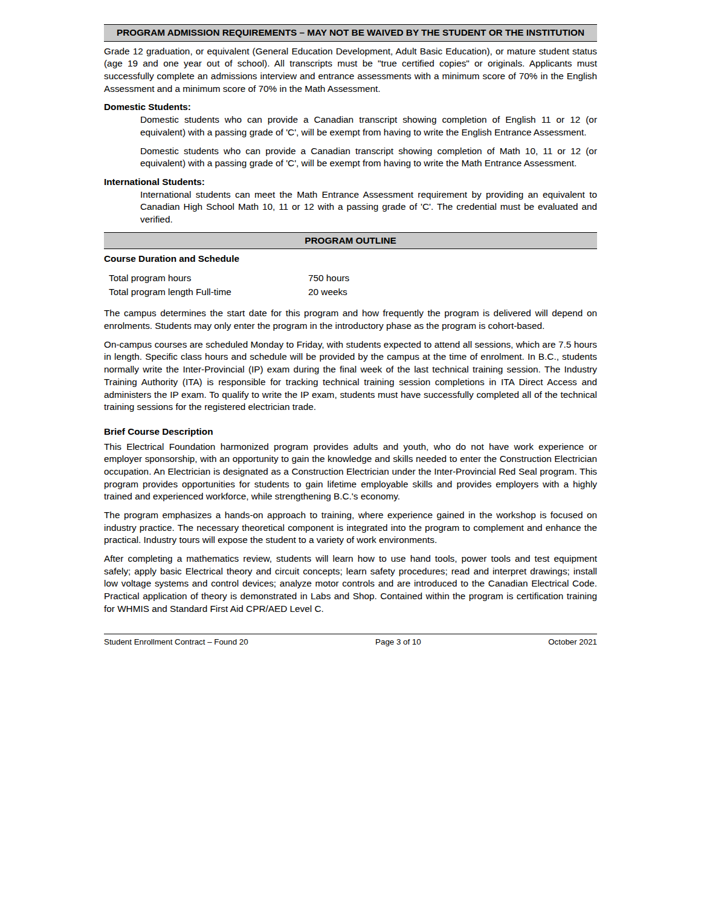PROGRAM ADMISSION REQUIREMENTS – MAY NOT BE WAIVED BY THE STUDENT OR THE INSTITUTION
Grade 12 graduation, or equivalent (General Education Development, Adult Basic Education), or mature student status (age 19 and one year out of school). All transcripts must be "true certified copies" or originals. Applicants must successfully complete an admissions interview and entrance assessments with a minimum score of 70% in the English Assessment and a minimum score of 70% in the Math Assessment.
Domestic Students:
Domestic students who can provide a Canadian transcript showing completion of English 11 or 12 (or equivalent) with a passing grade of 'C', will be exempt from having to write the English Entrance Assessment.
Domestic students who can provide a Canadian transcript showing completion of Math 10, 11 or 12 (or equivalent) with a passing grade of 'C', will be exempt from having to write the Math Entrance Assessment.
International Students:
International students can meet the Math Entrance Assessment requirement by providing an equivalent to Canadian High School Math 10, 11 or 12 with a passing grade of 'C'. The credential must be evaluated and verified.
PROGRAM OUTLINE
Course Duration and Schedule
| Total program hours | 750 hours |
| Total program length Full-time | 20 weeks |
The campus determines the start date for this program and how frequently the program is delivered will depend on enrolments. Students may only enter the program in the introductory phase as the program is cohort-based.
On-campus courses are scheduled Monday to Friday, with students expected to attend all sessions, which are 7.5 hours in length. Specific class hours and schedule will be provided by the campus at the time of enrolment. In B.C., students normally write the Inter-Provincial (IP) exam during the final week of the last technical training session. The Industry Training Authority (ITA) is responsible for tracking technical training session completions in ITA Direct Access and administers the IP exam. To qualify to write the IP exam, students must have successfully completed all of the technical training sessions for the registered electrician trade.
Brief Course Description
This Electrical Foundation harmonized program provides adults and youth, who do not have work experience or employer sponsorship, with an opportunity to gain the knowledge and skills needed to enter the Construction Electrician occupation. An Electrician is designated as a Construction Electrician under the Inter-Provincial Red Seal program. This program provides opportunities for students to gain lifetime employable skills and provides employers with a highly trained and experienced workforce, while strengthening B.C.'s economy.
The program emphasizes a hands-on approach to training, where experience gained in the workshop is focused on industry practice. The necessary theoretical component is integrated into the program to complement and enhance the practical. Industry tours will expose the student to a variety of work environments.
After completing a mathematics review, students will learn how to use hand tools, power tools and test equipment safely; apply basic Electrical theory and circuit concepts; learn safety procedures; read and interpret drawings; install low voltage systems and control devices; analyze motor controls and are introduced to the Canadian Electrical Code. Practical application of theory is demonstrated in Labs and Shop. Contained within the program is certification training for WHMIS and Standard First Aid CPR/AED Level C.
Student Enrollment Contract – Found 20 Page 3 of 10 October 2021